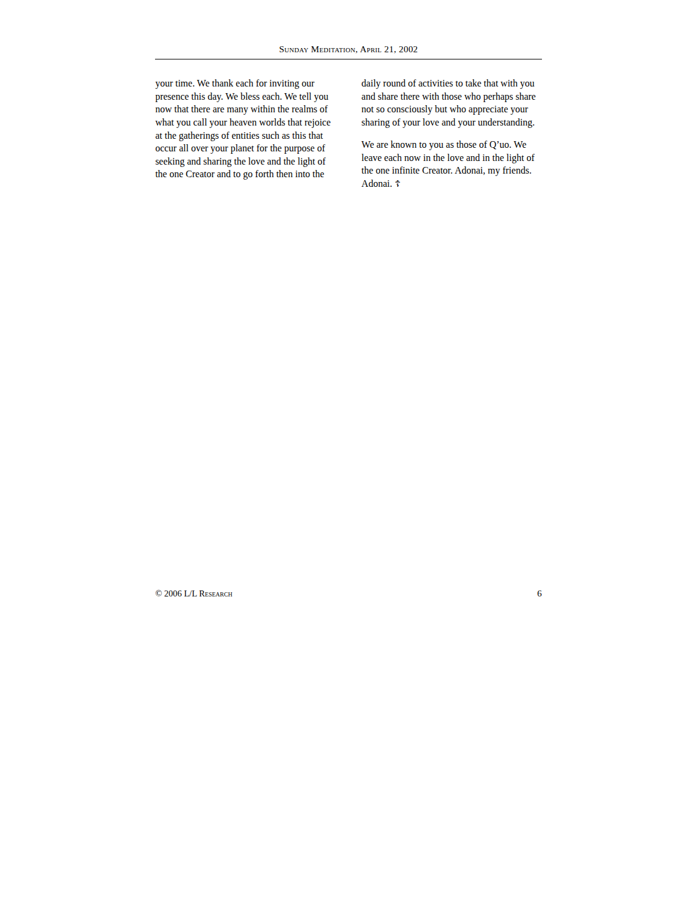Sunday Meditation, April 21, 2002
your time. We thank each for inviting our presence this day. We bless each. We tell you now that there are many within the realms of what you call your heaven worlds that rejoice at the gatherings of entities such as this that occur all over your planet for the purpose of seeking and sharing the love and the light of the one Creator and to go forth then into the daily round of activities to take that with you and share there with those who perhaps share not so consciously but who appreciate your sharing of your love and your understanding.
We are known to you as those of Q’uo. We leave each now in the love and in the light of the one infinite Creator. Adonai, my friends. Adonai. ☦
© 2006 L/L Research 6